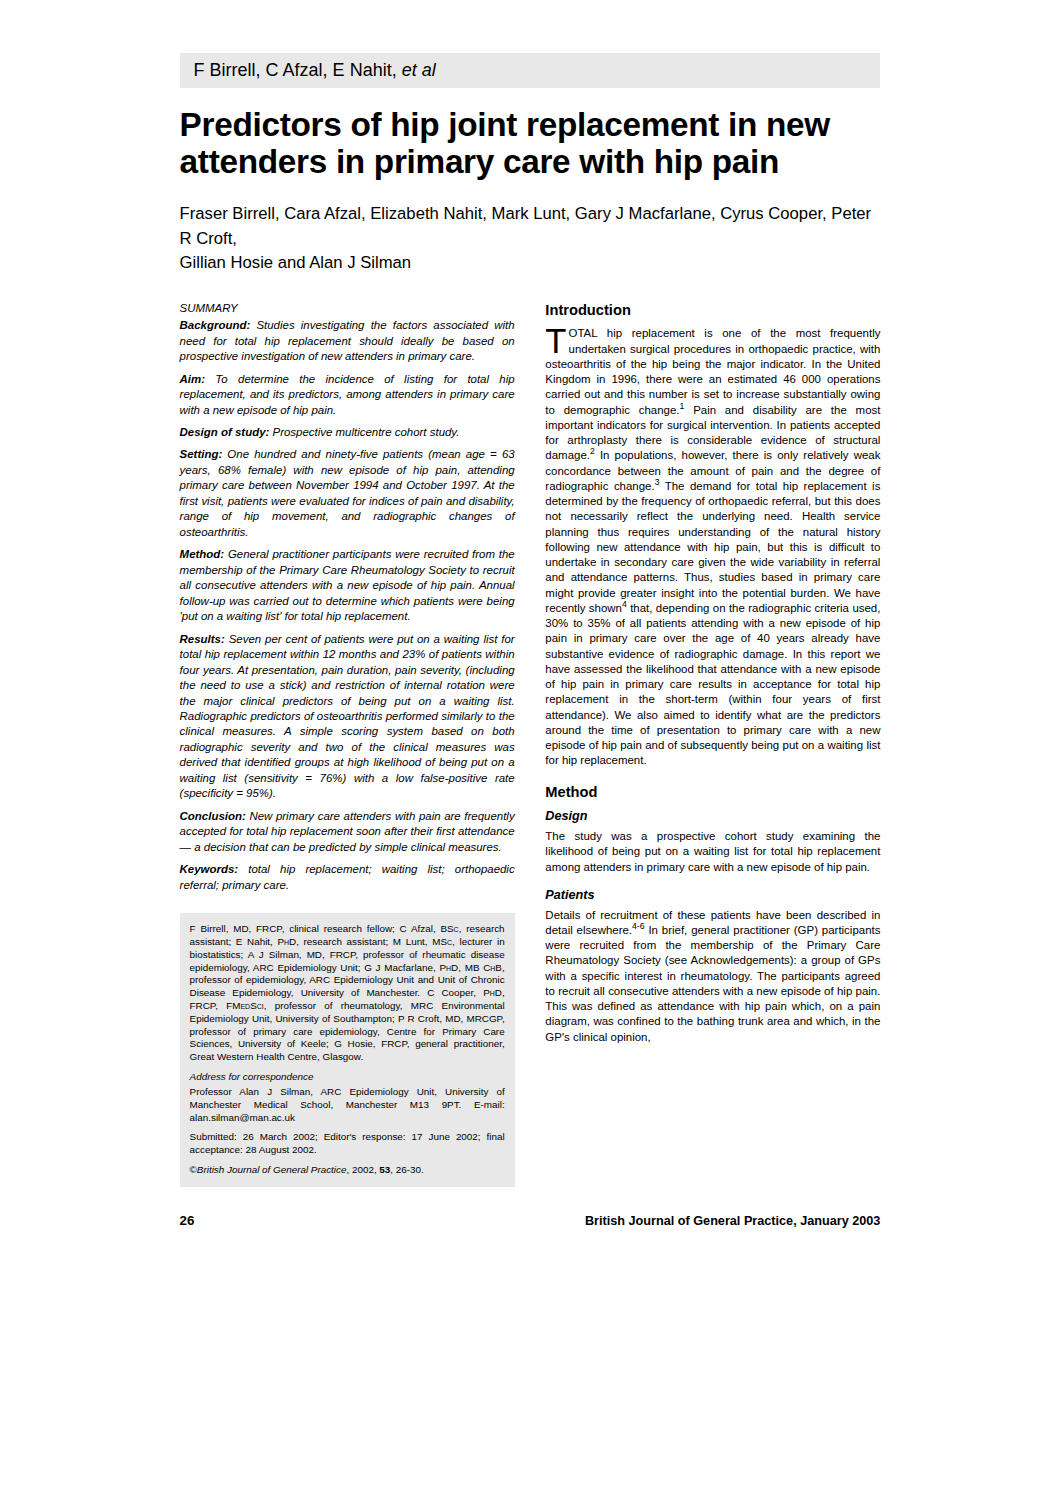F Birrell, C Afzal, E Nahit, et al
Predictors of hip joint replacement in new attenders in primary care with hip pain
Fraser Birrell, Cara Afzal, Elizabeth Nahit, Mark Lunt, Gary J Macfarlane, Cyrus Cooper, Peter R Croft,
Gillian Hosie and Alan J Silman
SUMMARY
Background: Studies investigating the factors associated with need for total hip replacement should ideally be based on prospective investigation of new attenders in primary care.
Aim: To determine the incidence of listing for total hip replacement, and its predictors, among attenders in primary care with a new episode of hip pain.
Design of study: Prospective multicentre cohort study.
Setting: One hundred and ninety-five patients (mean age = 63 years, 68% female) with new episode of hip pain, attending primary care between November 1994 and October 1997. At the first visit, patients were evaluated for indices of pain and disability, range of hip movement, and radiographic changes of osteoarthritis.
Method: General practitioner participants were recruited from the membership of the Primary Care Rheumatology Society to recruit all consecutive attenders with a new episode of hip pain. Annual follow-up was carried out to determine which patients were being 'put on a waiting list' for total hip replacement.
Results: Seven per cent of patients were put on a waiting list for total hip replacement within 12 months and 23% of patients within four years. At presentation, pain duration, pain severity, (including the need to use a stick) and restriction of internal rotation were the major clinical predictors of being put on a waiting list. Radiographic predictors of osteoarthritis performed similarly to the clinical measures. A simple scoring system based on both radiographic severity and two of the clinical measures was derived that identified groups at high likelihood of being put on a waiting list (sensitivity = 76%) with a low false-positive rate (specificity = 95%).
Conclusion: New primary care attenders with pain are frequently accepted for total hip replacement soon after their first attendance — a decision that can be predicted by simple clinical measures.
Keywords: total hip replacement; waiting list; orthopaedic referral; primary care.
F Birrell, MD, FRCP, clinical research fellow; C Afzal, BSc, research assistant; E Nahit, PhD, research assistant; M Lunt, MSc, lecturer in biostatistics; A J Silman, MD, FRCP, professor of rheumatic disease epidemiology, ARC Epidemiology Unit; G J Macfarlane, PhD, MB ChB, professor of epidemiology, ARC Epidemiology Unit and Unit of Chronic Disease Epidemiology, University of Manchester. C Cooper, PhD, FRCP, FMedSci, professor of rheumatology, MRC Environmental Epidemiology Unit, University of Southampton; P R Croft, MD, MRCGP, professor of primary care epidemiology, Centre for Primary Care Sciences, University of Keele; G Hosie, FRCP, general practitioner, Great Western Health Centre, Glasgow.
Address for correspondence
Professor Alan J Silman, ARC Epidemiology Unit, University of Manchester Medical School, Manchester M13 9PT. E-mail: alan.silman@man.ac.uk
Submitted: 26 March 2002; Editor's response: 17 June 2002; final acceptance: 28 August 2002.
©British Journal of General Practice, 2002, 53, 26-30.
Introduction
TOTAL hip replacement is one of the most frequently undertaken surgical procedures in orthopaedic practice, with osteoarthritis of the hip being the major indicator. In the United Kingdom in 1996, there were an estimated 46 000 operations carried out and this number is set to increase substantially owing to demographic change.1 Pain and disability are the most important indicators for surgical intervention. In patients accepted for arthroplasty there is considerable evidence of structural damage.2 In populations, however, there is only relatively weak concordance between the amount of pain and the degree of radiographic change.3 The demand for total hip replacement is determined by the frequency of orthopaedic referral, but this does not necessarily reflect the underlying need. Health service planning thus requires understanding of the natural history following new attendance with hip pain, but this is difficult to undertake in secondary care given the wide variability in referral and attendance patterns. Thus, studies based in primary care might provide greater insight into the potential burden. We have recently shown4 that, depending on the radiographic criteria used, 30% to 35% of all patients attending with a new episode of hip pain in primary care over the age of 40 years already have substantive evidence of radiographic damage. In this report we have assessed the likelihood that attendance with a new episode of hip pain in primary care results in acceptance for total hip replacement in the short-term (within four years of first attendance). We also aimed to identify what are the predictors around the time of presentation to primary care with a new episode of hip pain and of subsequently being put on a waiting list for hip replacement.
Method
Design
The study was a prospective cohort study examining the likelihood of being put on a waiting list for total hip replacement among attenders in primary care with a new episode of hip pain.
Patients
Details of recruitment of these patients have been described in detail elsewhere.4-6 In brief, general practitioner (GP) participants were recruited from the membership of the Primary Care Rheumatology Society (see Acknowledgements): a group of GPs with a specific interest in rheumatology. The participants agreed to recruit all consecutive attenders with a new episode of hip pain. This was defined as attendance with hip pain which, on a pain diagram, was confined to the bathing trunk area and which, in the GP's clinical opinion,
26
British Journal of General Practice, January 2003